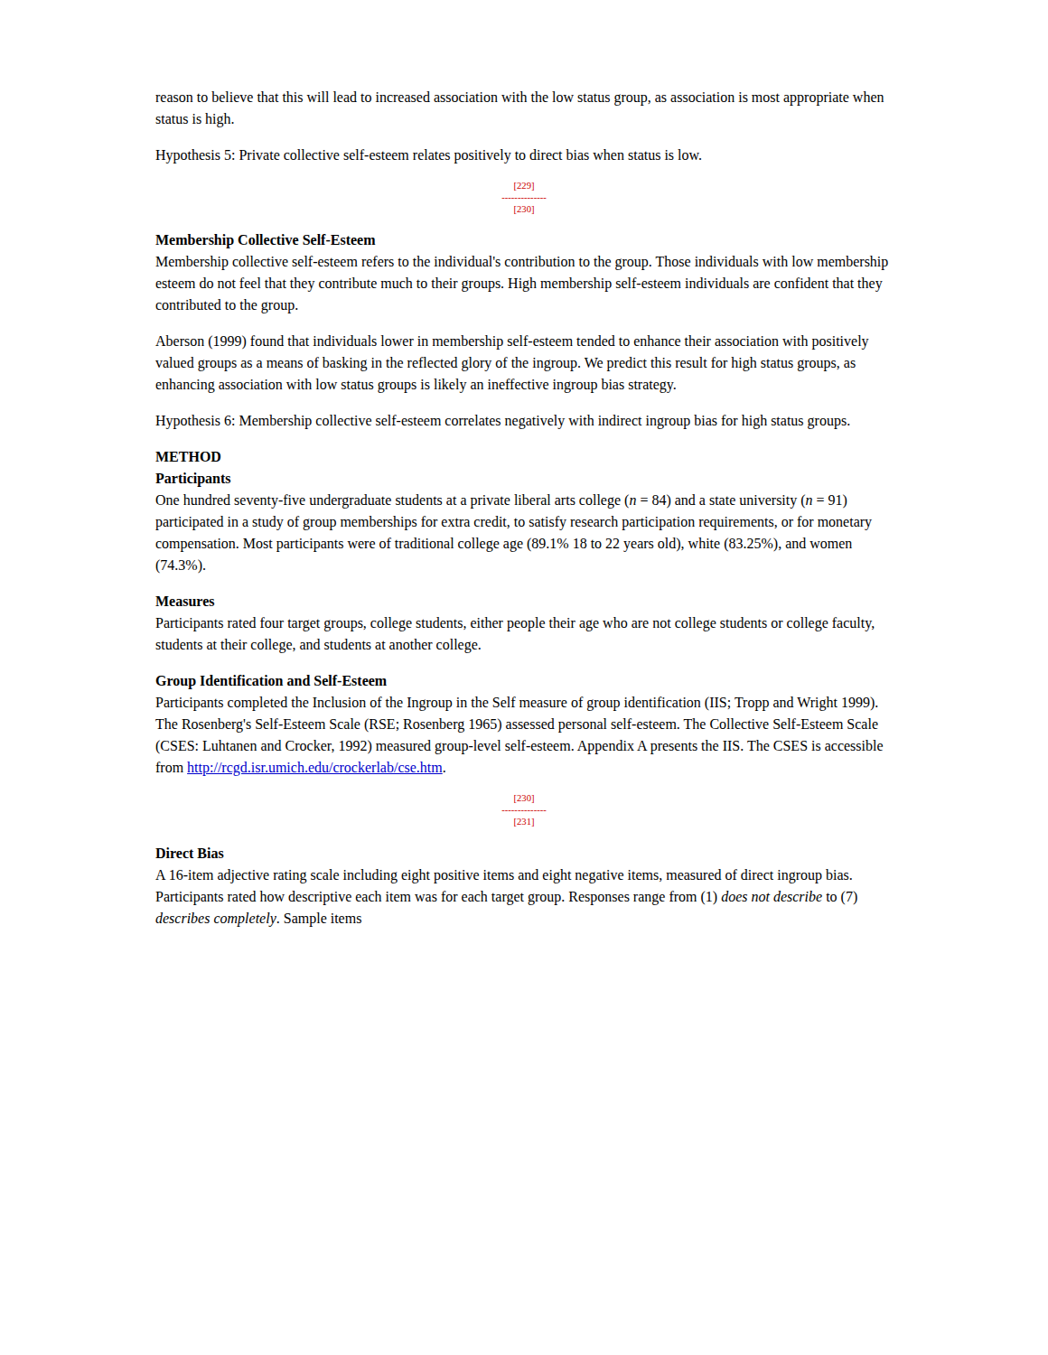reason to believe that this will lead to increased association with the low status group, as association is most appropriate when status is high.
Hypothesis 5: Private collective self-esteem relates positively to direct bias when status is low.
[229]
--------------
[230]
Membership Collective Self-Esteem
Membership collective self-esteem refers to the individual's contribution to the group. Those individuals with low membership esteem do not feel that they contribute much to their groups. High membership self-esteem individuals are confident that they contributed to the group.
Aberson (1999) found that individuals lower in membership self-esteem tended to enhance their association with positively valued groups as a means of basking in the reflected glory of the ingroup. We predict this result for high status groups, as enhancing association with low status groups is likely an ineffective ingroup bias strategy.
Hypothesis 6: Membership collective self-esteem correlates negatively with indirect ingroup bias for high status groups.
METHOD
Participants
One hundred seventy-five undergraduate students at a private liberal arts college (n = 84) and a state university (n = 91) participated in a study of group memberships for extra credit, to satisfy research participation requirements, or for monetary compensation. Most participants were of traditional college age (89.1% 18 to 22 years old), white (83.25%), and women (74.3%).
Measures
Participants rated four target groups, college students, either people their age who are not college students or college faculty, students at their college, and students at another college.
Group Identification and Self-Esteem
Participants completed the Inclusion of the Ingroup in the Self measure of group identification (IIS; Tropp and Wright 1999). The Rosenberg's Self-Esteem Scale (RSE; Rosenberg 1965) assessed personal self-esteem. The Collective Self-Esteem Scale (CSES: Luhtanen and Crocker, 1992) measured group-level self-esteem. Appendix A presents the IIS. The CSES is accessible from http://rcgd.isr.umich.edu/crockerlab/cse.htm.
[230]
--------------
[231]
Direct Bias
A 16-item adjective rating scale including eight positive items and eight negative items, measured of direct ingroup bias. Participants rated how descriptive each item was for each target group. Responses range from (1) does not describe to (7) describes completely. Sample items